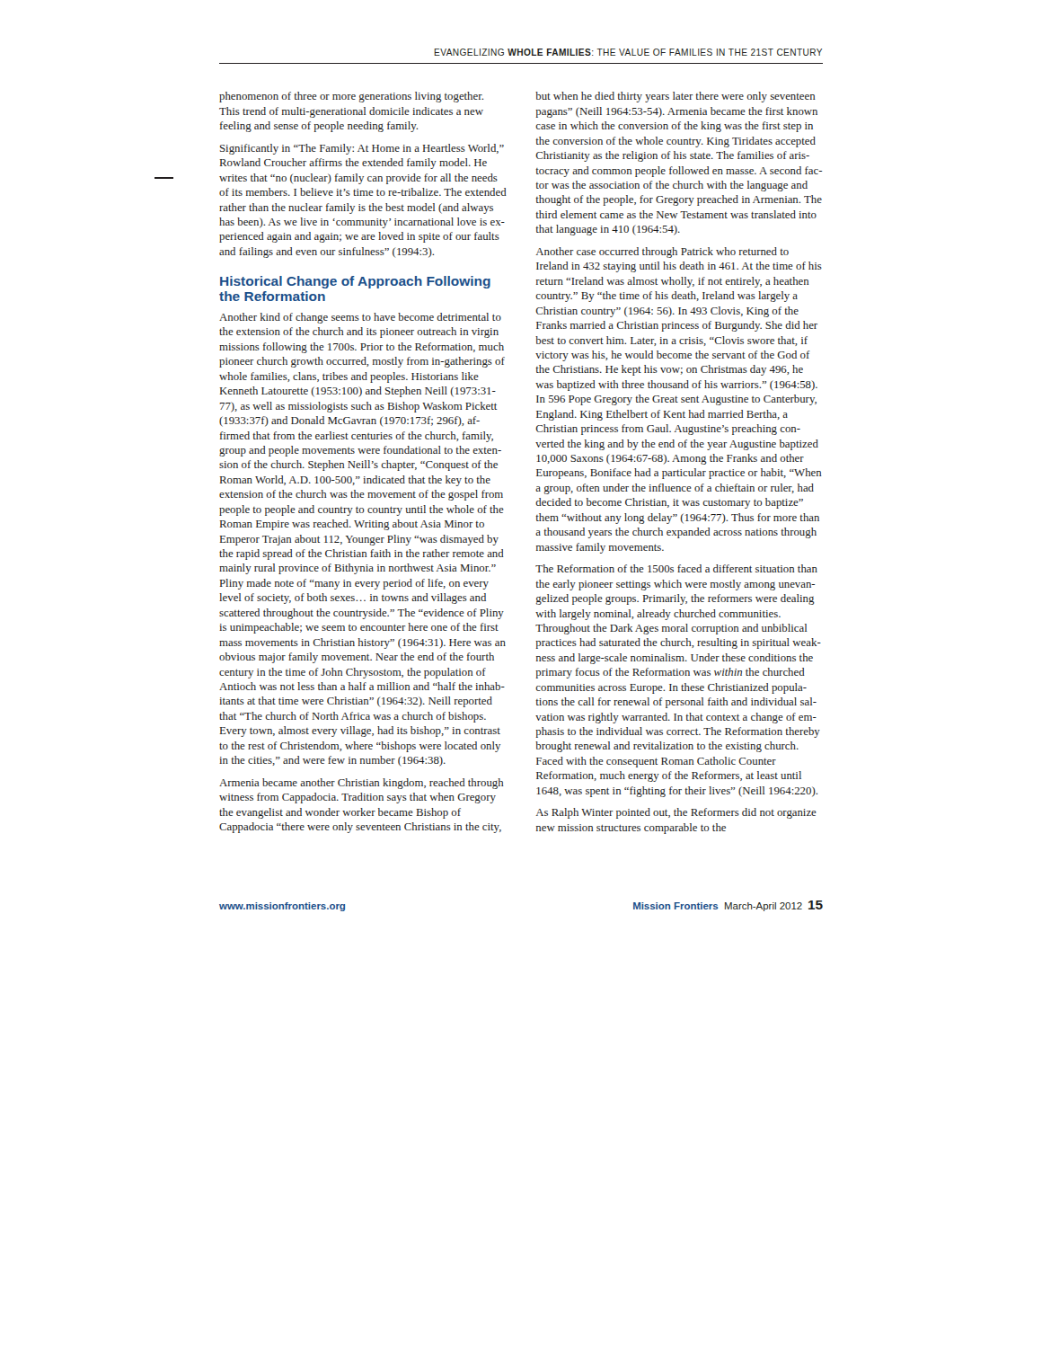Evangelizing Whole Families: The Value of Families in the 21st Century
phenomenon of three or more generations living together. This trend of multi-generational domicile indicates a new feeling and sense of people needing family.
Significantly in “The Family: At Home in a Heartless World,” Rowland Croucher affirms the extended family model. He writes that “no (nuclear) family can provide for all the needs of its members. I believe it’s time to re-tribalize. The extended rather than the nuclear family is the best model (and always has been). As we live in ‘community’ incarnational love is experienced again and again; we are loved in spite of our faults and failings and even our sinfulness” (1994:3).
Historical Change of Approach Following the Reformation
Another kind of change seems to have become detrimental to the extension of the church and its pioneer outreach in virgin missions following the 1700s. Prior to the Reformation, much pioneer church growth occurred, mostly from in-gatherings of whole families, clans, tribes and peoples. Historians like Kenneth Latourette (1953:100) and Stephen Neill (1973:31-77), as well as missiologists such as Bishop Waskom Pickett (1933:37f) and Donald McGavran (1970:173f; 296f), affirmed that from the earliest centuries of the church, family, group and people movements were foundational to the extension of the church. Stephen Neill’s chapter, “Conquest of the Roman World, A.D. 100-500,” indicated that the key to the extension of the church was the movement of the gospel from people to people and country to country until the whole of the Roman Empire was reached. Writing about Asia Minor to Emperor Trajan about 112, Younger Pliny “was dismayed by the rapid spread of the Christian faith in the rather remote and mainly rural province of Bithynia in northwest Asia Minor.” Pliny made note of “many in every period of life, on every level of society, of both sexes… in towns and villages and scattered throughout the countryside.” The “evidence of Pliny is unimpeachable; we seem to encounter here one of the first mass movements in Christian history” (1964:31). Here was an obvious major family movement. Near the end of the fourth century in the time of John Chrysostom, the population of Antioch was not less than a half a million and “half the inhabitants at that time were Christian” (1964:32). Neill reported that “The church of North Africa was a church of bishops. Every town, almost every village, had its bishop,” in contrast to the rest of Christendom, where “bishops were located only in the cities,” and were few in number (1964:38).
Armenia became another Christian kingdom, reached through witness from Cappadocia. Tradition says that when Gregory the evangelist and wonder worker became Bishop of Cappadocia “there were only seventeen Christians in the city, but when he died thirty years later there were only seventeen pagans” (Neill 1964:53-54). Armenia became the first known case in which the conversion of the king was the first step in the conversion of the whole country. King Tiridates accepted Christianity as the religion of his state. The families of aristocracy and common people followed en masse. A second factor was the association of the church with the language and thought of the people, for Gregory preached in Armenian. The third element came as the New Testament was translated into that language in 410 (1964:54).
Another case occurred through Patrick who returned to Ireland in 432 staying until his death in 461. At the time of his return “Ireland was almost wholly, if not entirely, a heathen country.” By “the time of his death, Ireland was largely a Christian country” (1964: 56). In 493 Clovis, King of the Franks married a Christian princess of Burgundy. She did her best to convert him. Later, in a crisis, “Clovis swore that, if victory was his, he would become the servant of the God of the Christians. He kept his vow; on Christmas day 496, he was baptized with three thousand of his warriors.” (1964:58). In 596 Pope Gregory the Great sent Augustine to Canterbury, England. King Ethelbert of Kent had married Bertha, a Christian princess from Gaul. Augustine’s preaching converted the king and by the end of the year Augustine baptized 10,000 Saxons (1964:67-68). Among the Franks and other Europeans, Boniface had a particular practice or habit, “When a group, often under the influence of a chieftain or ruler, had decided to become Christian, it was customary to baptize” them “without any long delay” (1964:77). Thus for more than a thousand years the church expanded across nations through massive family movements.
The Reformation of the 1500s faced a different situation than the early pioneer settings which were mostly among unevangelized people groups. Primarily, the reformers were dealing with largely nominal, already churched communities. Throughout the Dark Ages moral corruption and unbiblical practices had saturated the church, resulting in spiritual weakness and large-scale nominalism. Under these conditions the primary focus of the Reformation was within the churched communities across Europe. In these Christianized populations the call for renewal of personal faith and individual salvation was rightly warranted. In that context a change of emphasis to the individual was correct. The Reformation thereby brought renewal and revitalization to the existing church. Faced with the consequent Roman Catholic Counter Reformation, much energy of the Reformers, at least until 1648, was spent in “fighting for their lives” (Neill 1964:220).
As Ralph Winter pointed out, the Reformers did not organize new mission structures comparable to the
www.missionfrontiers.org
Mission Frontiers March-April 201215